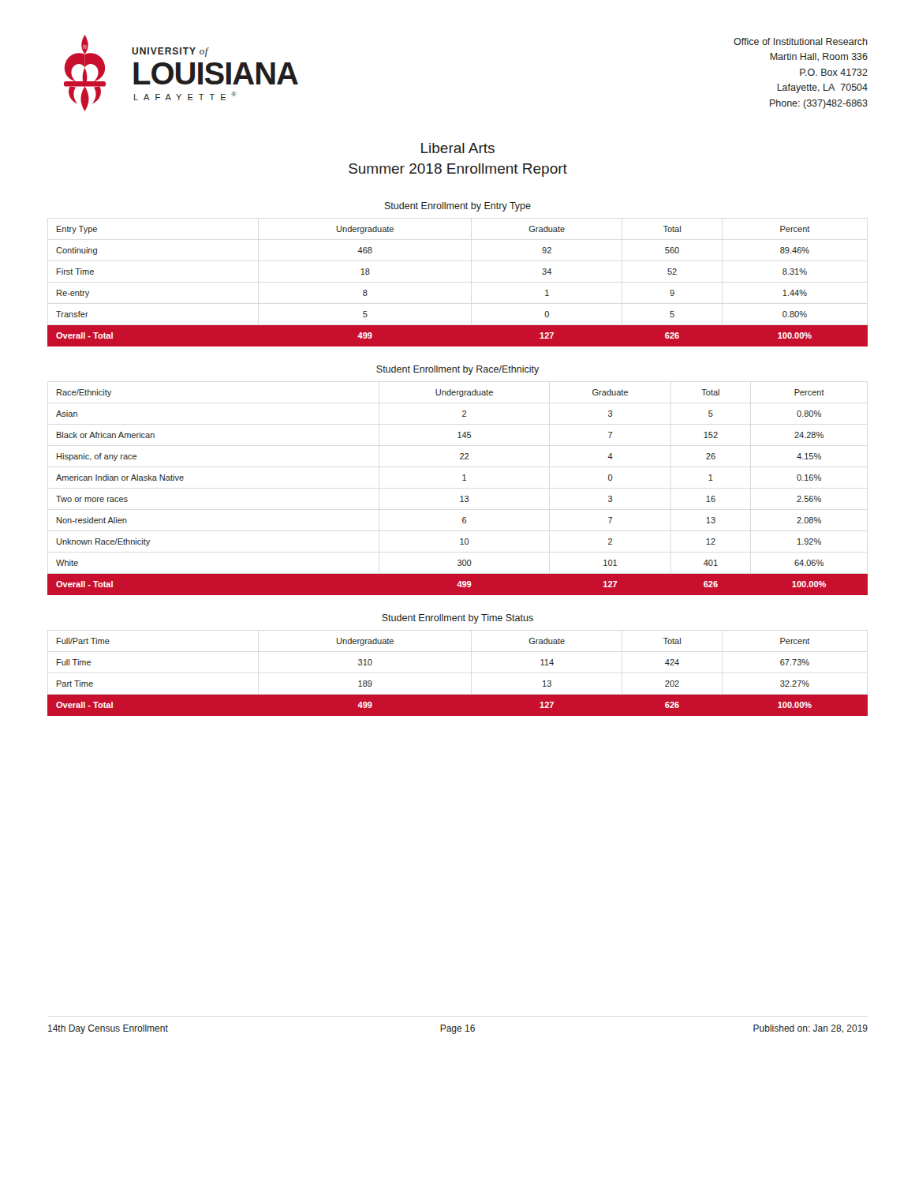UNIVERSITY of
LOUISIANA
LAFAYETTE®
Office of Institutional Research
Martin Hall, Room 336
P.O. Box 41732
Lafayette, LA 70504
Phone: (337)482-6863
Liberal Arts
Summer 2018 Enrollment Report
Student Enrollment by Entry Type
| Entry Type | Undergraduate | Graduate | Total | Percent |
| --- | --- | --- | --- | --- |
| Continuing | 468 | 92 | 560 | 89.46% |
| First Time | 18 | 34 | 52 | 8.31% |
| Re-entry | 8 | 1 | 9 | 1.44% |
| Transfer | 5 | 0 | 5 | 0.80% |
| Overall - Total | 499 | 127 | 626 | 100.00% |
Student Enrollment by Race/Ethnicity
| Race/Ethnicity | Undergraduate | Graduate | Total | Percent |
| --- | --- | --- | --- | --- |
| Asian | 2 | 3 | 5 | 0.80% |
| Black or African American | 145 | 7 | 152 | 24.28% |
| Hispanic, of any race | 22 | 4 | 26 | 4.15% |
| American Indian or Alaska Native | 1 | 0 | 1 | 0.16% |
| Two or more races | 13 | 3 | 16 | 2.56% |
| Non-resident Alien | 6 | 7 | 13 | 2.08% |
| Unknown Race/Ethnicity | 10 | 2 | 12 | 1.92% |
| White | 300 | 101 | 401 | 64.06% |
| Overall - Total | 499 | 127 | 626 | 100.00% |
Student Enrollment by Time Status
| Full/Part Time | Undergraduate | Graduate | Total | Percent |
| --- | --- | --- | --- | --- |
| Full Time | 310 | 114 | 424 | 67.73% |
| Part Time | 189 | 13 | 202 | 32.27% |
| Overall - Total | 499 | 127 | 626 | 100.00% |
14th Day Census Enrollment
Page 16
Published on: Jan 28, 2019